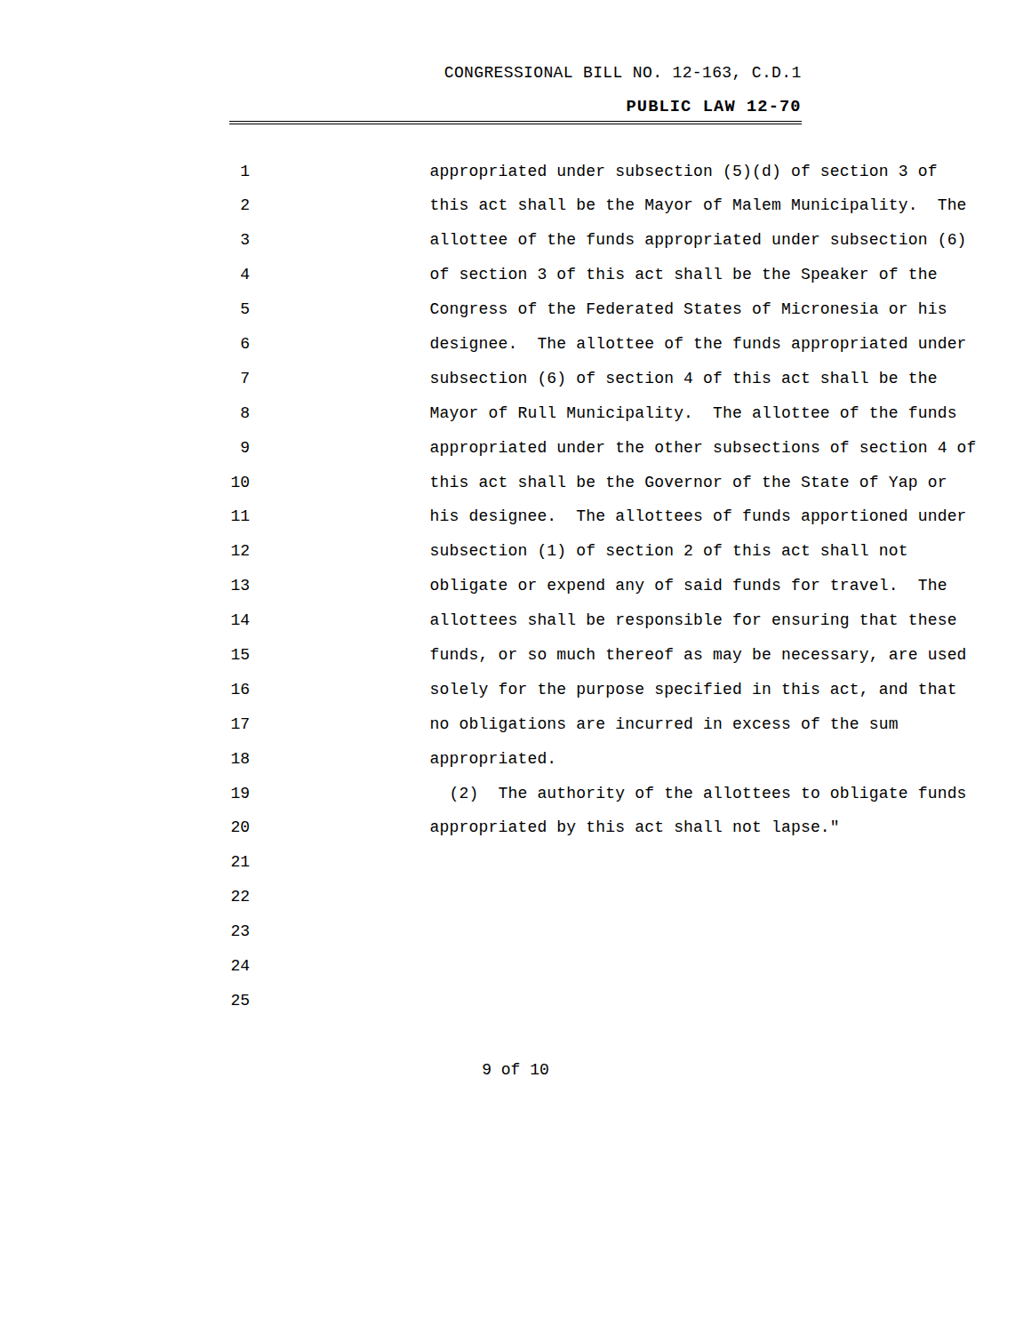CONGRESSIONAL BILL NO. 12-163, C.D.1
PUBLIC LAW 12-70
| 1 | appropriated under subsection (5)(d) of section 3 of |
| 2 | this act shall be the Mayor of Malem Municipality. The |
| 3 | allottee of the funds appropriated under subsection (6) |
| 4 | of section 3 of this act shall be the Speaker of the |
| 5 | Congress of the Federated States of Micronesia or his |
| 6 | designee. The allottee of the funds appropriated under |
| 7 | subsection (6) of section 4 of this act shall be the |
| 8 | Mayor of Rull Municipality. The allottee of the funds |
| 9 | appropriated under the other subsections of section 4 of |
| 10 | this act shall be the Governor of the State of Yap or |
| 11 | his designee. The allottees of funds apportioned under |
| 12 | subsection (1) of section 2 of this act shall not |
| 13 | obligate or expend any of said funds for travel. The |
| 14 | allottees shall be responsible for ensuring that these |
| 15 | funds, or so much thereof as may be necessary, are used |
| 16 | solely for the purpose specified in this act, and that |
| 17 | no obligations are incurred in excess of the sum |
| 18 | appropriated. |
| 19 | (2) The authority of the allottees to obligate funds |
| 20 | appropriated by this act shall not lapse." |
| 21 | |
| 22 | |
| 23 | |
| 24 | |
| 25 | |
9 of 10